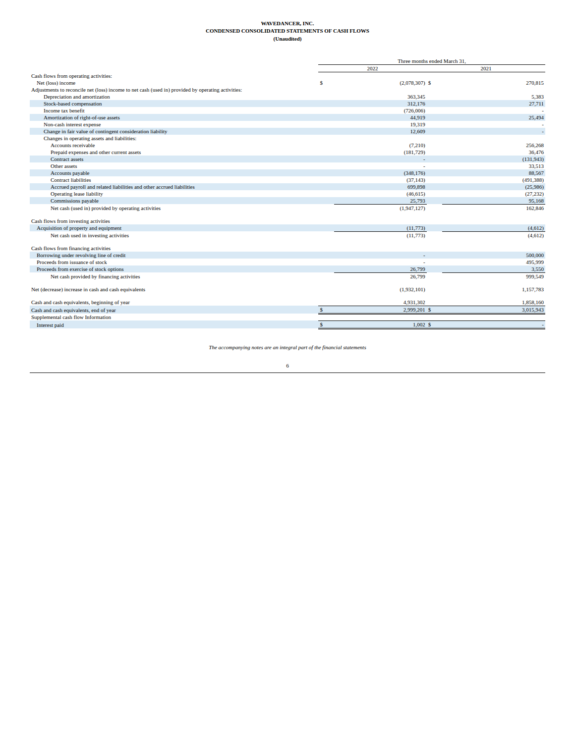WAVEDANCER, INC.
CONDENSED CONSOLIDATED STATEMENTS OF CASH FLOWS
(Unaudited)
| | Three months ended March 31, |
| | 2022 | 2021 |
| Cash flows from operating activities: | | | | |
| Net (loss) income | $ | (2,078,307) | $ | 270,815 |
| Adjustments to reconcile net (loss) income to net cash (used in) provided by operating activities: | | | | |
| Depreciation and amortization | | 363,345 | | 5,383 |
| Stock-based compensation | | 312,176 | | 27,711 |
| Income tax benefit | | (726,006) | | - |
| Amortization of right-of-use assets | | 44,919 | | 25,494 |
| Non-cash interest expense | | 19,319 | | - |
| Change in fair value of contingent consideration liability | | 12,609 | | - |
| Changes in operating assets and liabilities: | | | | |
| Accounts receivable | | (7,210) | | 256,268 |
| Prepaid expenses and other current assets | | (181,729) | | 36,476 |
| Contract assets | | - | | (131,943) |
| Other assets | | - | | 33,513 |
| Accounts payable | | (348,176) | | 88,567 |
| Contract liabilities | | (37,143) | | (491,388) |
| Accrued payroll and related liabilities and other accrued liabilities | | 699,898 | | (25,986) |
| Operating lease liability | | (46,615) | | (27,232) |
| Commissions payable | | 25,793 | | 95,168 |
| Net cash (used in) provided by operating activities | | (1,947,127) | | 162,846 |
| Cash flows from investing activities | | | | |
| Acquisition of property and equipment | | (11,773) | | (4,612) |
| Net cash used in investing activities | | (11,773) | | (4,612) |
| Cash flows from financing activities | | | | |
| Borrowing under revolving line of credit | | - | | 500,000 |
| Proceeds from issuance of stock | | - | | 495,999 |
| Proceeds from exercise of stock options | | 26,799 | | 3,550 |
| Net cash provided by financing activities | | 26,799 | | 999,549 |
| Net (decrease) increase in cash and cash equivalents | | (1,932,101) | | 1,157,783 |
| Cash and cash equivalents, beginning of year | | 4,931,302 | | 1,858,160 |
| Cash and cash equivalents, end of year | $ | 2,999,201 | $ | 3,015,943 |
| Supplemental cash flow Information | | | | |
| Interest paid | $ | 1,002 | $ | - |
The accompanying notes are an integral part of the financial statements
6